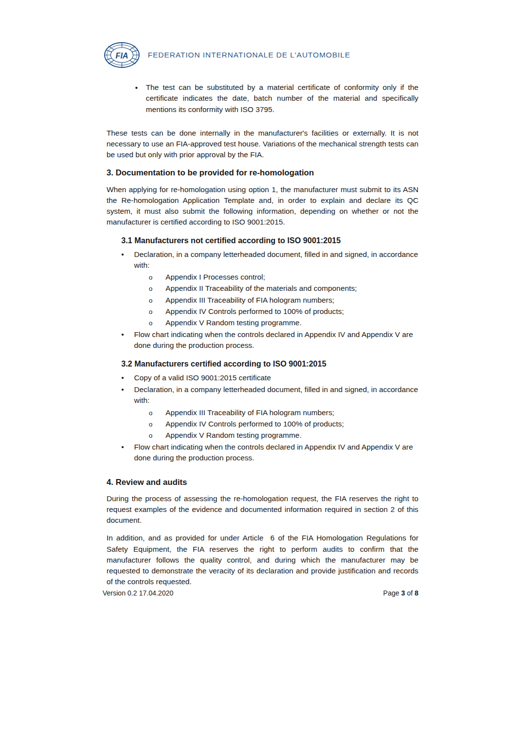FIA
FEDERATION INTERNATIONALE DE L'AUTOMOBILE
•
The test can be substituted by a material certificate of conformity only if the certificate indicates the date, batch number of the material and specifically mentions its conformity with ISO 3795.
These tests can be done internally in the manufacturer's facilities or externally. It is not necessary to use an FIA-approved test house. Variations of the mechanical strength tests can be used but only with prior approval by the FIA.
3. Documentation to be provided for re-homologation
When applying for re-homologation using option 1, the manufacturer must submit to its ASN the Re-homologation Application Template and, in order to explain and declare its QC system, it must also submit the following information, depending on whether or not the manufacturer is certified according to ISO 9001:2015.
3.1 Manufacturers not certified according to ISO 9001:2015
•Declaration, in a company letterheaded document, filled in and signed, in accordance with:
oAppendix I Processes control;
oAppendix II Traceability of the materials and components;
oAppendix III Traceability of FIA hologram numbers;
oAppendix IV Controls performed to 100% of products;
oAppendix V Random testing programme.
•Flow chart indicating when the controls declared in Appendix IV and Appendix V are done during the production process.
3.2 Manufacturers certified according to ISO 9001:2015
•Copy of a valid ISO 9001:2015 certificate
•Declaration, in a company letterheaded document, filled in and signed, in accordance with:
oAppendix III Traceability of FIA hologram numbers;
oAppendix IV Controls performed to 100% of products;
oAppendix V Random testing programme.
•Flow chart indicating when the controls declared in Appendix IV and Appendix V are done during the production process.
4. Review and audits
During the process of assessing the re-homologation request, the FIA reserves the right to request examples of the evidence and documented information required in section 2 of this document.
In addition, and as provided for under Article 6 of the FIA Homologation Regulations for Safety Equipment, the FIA reserves the right to perform audits to confirm that the manufacturer follows the quality control, and during which the manufacturer may be requested to demonstrate the veracity of its declaration and provide justification and records of the controls requested.
Version 0.2 17.04.2020
Page 3 of 8